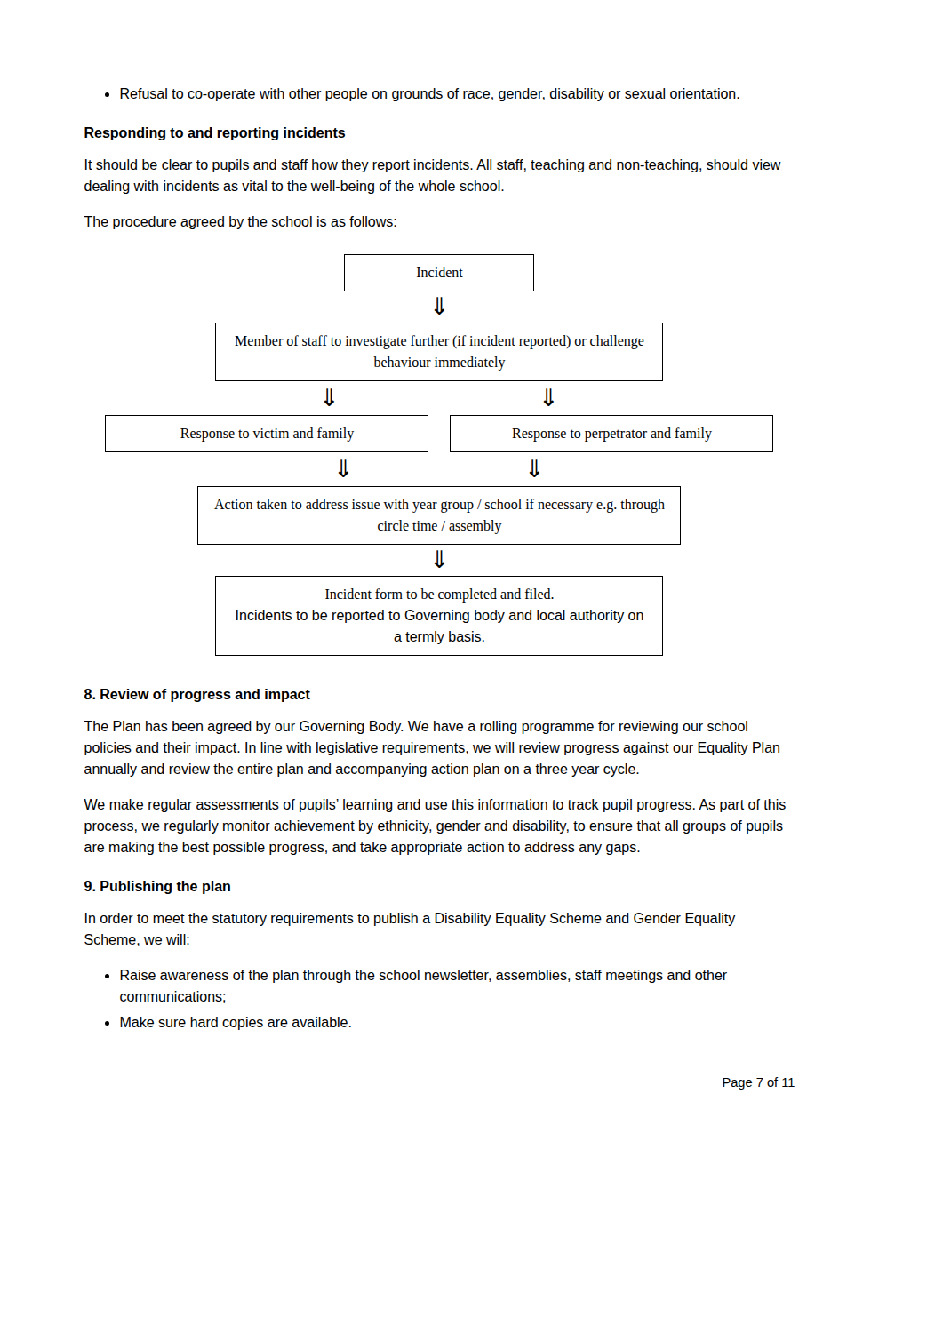Refusal to co-operate with other people on grounds of race, gender, disability or sexual orientation.
Responding to and reporting incidents
It should be clear to pupils and staff how they report incidents. All staff, teaching and non-teaching, should view dealing with incidents as vital to the well-being of the whole school.
The procedure agreed by the school is as follows:
Incident
⇓
Member of staff to investigate further (if incident reported) or challenge behaviour immediately
⇓ ⇓
Response to victim and family
Response to perpetrator and family
⇓ ⇓
Action taken to address issue with year group / school if necessary e.g. through circle time / assembly
⇓
Incident form to be completed and filed.
Incidents to be reported to Governing body and local authority on a termly basis.
8. Review of progress and impact
The Plan has been agreed by our Governing Body. We have a rolling programme for reviewing our school policies and their impact. In line with legislative requirements, we will review progress against our Equality Plan annually and review the entire plan and accompanying action plan on a three year cycle.
We make regular assessments of pupils’ learning and use this information to track pupil progress. As part of this process, we regularly monitor achievement by ethnicity, gender and disability, to ensure that all groups of pupils are making the best possible progress, and take appropriate action to address any gaps.
9. Publishing the plan
In order to meet the statutory requirements to publish a Disability Equality Scheme and Gender Equality Scheme, we will:
Raise awareness of the plan through the school newsletter, assemblies, staff meetings and other communications;
Make sure hard copies are available.
Page 7 of 11